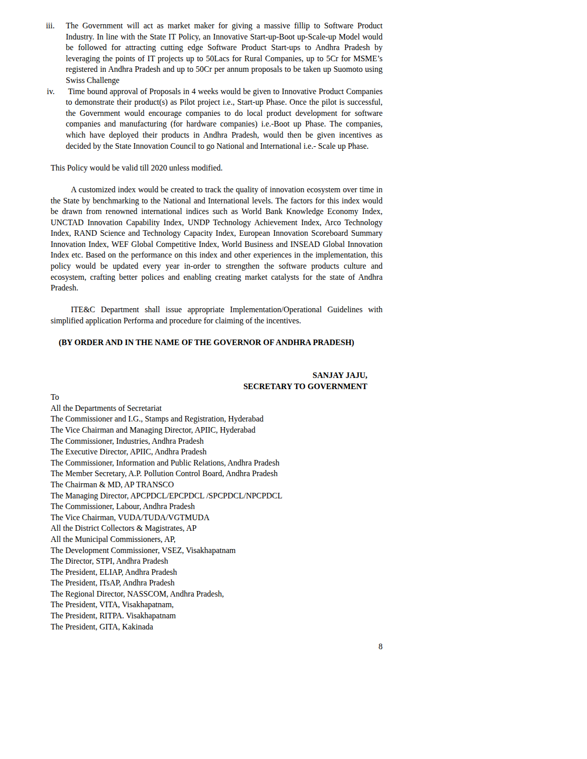iii. The Government will act as market maker for giving a massive fillip to Software Product Industry. In line with the State IT Policy, an Innovative Start-up-Boot up-Scale-up Model would be followed for attracting cutting edge Software Product Start-ups to Andhra Pradesh by leveraging the points of IT projects up to 50Lacs for Rural Companies, up to 5Cr for MSME’s registered in Andhra Pradesh and up to 50Cr per annum proposals to be taken up Suomoto using Swiss Challenge
iv. Time bound approval of Proposals in 4 weeks would be given to Innovative Product Companies to demonstrate their product(s) as Pilot project i.e., Start-up Phase. Once the pilot is successful, the Government would encourage companies to do local product development for software companies and manufacturing (for hardware companies) i.e.-Boot up Phase. The companies, which have deployed their products in Andhra Pradesh, would then be given incentives as decided by the State Innovation Council to go National and International i.e.- Scale up Phase.
This Policy would be valid till 2020 unless modified.
A customized index would be created to track the quality of innovation ecosystem over time in the State by benchmarking to the National and International levels. The factors for this index would be drawn from renowned international indices such as World Bank Knowledge Economy Index, UNCTAD Innovation Capability Index, UNDP Technology Achievement Index, Arco Technology Index, RAND Science and Technology Capacity Index, European Innovation Scoreboard Summary Innovation Index, WEF Global Competitive Index, World Business and INSEAD Global Innovation Index etc. Based on the performance on this index and other experiences in the implementation, this policy would be updated every year in-order to strengthen the software products culture and ecosystem, crafting better polices and enabling creating market catalysts for the state of Andhra Pradesh.
ITE&C Department shall issue appropriate Implementation/Operational Guidelines with simplified application Performa and procedure for claiming of the incentives.
(BY ORDER AND IN THE NAME OF THE GOVERNOR OF ANDHRA PRADESH)
SANJAY JAJU,
SECRETARY TO GOVERNMENT
To
All the Departments of Secretariat
The Commissioner and I.G., Stamps and Registration, Hyderabad
The Vice Chairman and Managing Director, APIIC, Hyderabad
The Commissioner, Industries, Andhra Pradesh
The Executive Director, APIIC, Andhra Pradesh
The Commissioner, Information and Public Relations, Andhra Pradesh
The Member Secretary, A.P. Pollution Control Board, Andhra Pradesh
The Chairman & MD, AP TRANSCO
The Managing Director, APCPDCL/EPCPDCL /SPCPDCL/NPCPDCL
The Commissioner, Labour, Andhra Pradesh
The Vice Chairman, VUDA/TUDA/VGTMUDA
All the District Collectors & Magistrates, AP
All the Municipal Commissioners, AP,
The Development Commissioner, VSEZ, Visakhapatnam
The Director, STPI, Andhra Pradesh
The President, ELIAP, Andhra Pradesh
The President, ITsAP, Andhra Pradesh
The Regional Director, NASSCOM, Andhra Pradesh,
The President, VITA, Visakhapatnam,
The President, RITPA. Visakhapatnam
The President, GITA, Kakinada
8